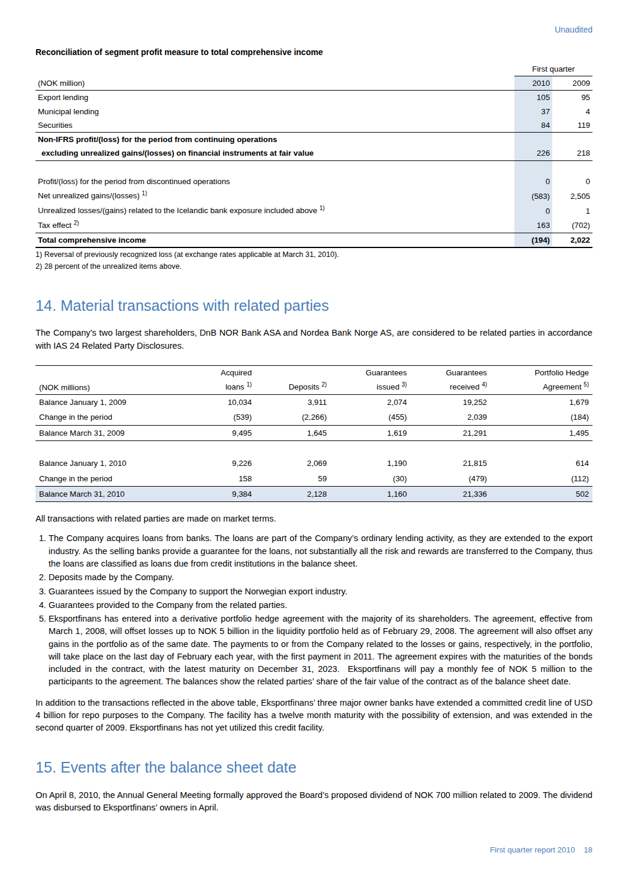Unaudited
Reconciliation of segment profit measure to total comprehensive income
| | First quarter |
| (NOK million) | 2010 | 2009 |
| Export lending | 105 | 95 |
| Municipal lending | 37 | 4 |
| Securities | 84 | 119 |
| Non-IFRS profit/(loss) for the period from continuing operations | | |
| excluding unrealized gains/(losses) on financial instruments at fair value | 226 | 218 |
| Profit/(loss) for the period from discontinued operations | 0 | 0 |
| Net unrealized gains/(losses) 1) | (583) | 2,505 |
| Unrealized losses/(gains) related to the Icelandic bank exposure included above 1) | 0 | 1 |
| Tax effect 2) | 163 | (702) |
| Total comprehensive income | (194) | 2,022 |
1) Reversal of previously recognized loss (at exchange rates applicable at March 31, 2010).
2) 28 percent of the unrealized items above.
14. Material transactions with related parties
The Company's two largest shareholders, DnB NOR Bank ASA and Nordea Bank Norge AS, are considered to be related parties in accordance with IAS 24 Related Party Disclosures.
| | Acquired | | Guarantees | Guarantees | Portfolio Hedge |
| --- | --- | --- | --- | --- | --- |
| (NOK millions) | loans 1) | Deposits 2) | issued 3) | received 4) | Agreement 5) |
| Balance January 1, 2009 | 10,034 | 3,911 | 2,074 | 19,252 | 1,679 |
| Change in the period | (539) | (2,266) | (455) | 2,039 | (184) |
| Balance March 31, 2009 | 9,495 | 1,645 | 1,619 | 21,291 | 1,495 |
| Balance January 1, 2010 | 9,226 | 2,069 | 1,190 | 21,815 | 614 |
| Change in the period | 158 | 59 | (30) | (479) | (112) |
| Balance March 31, 2010 | 9,384 | 2,128 | 1,160 | 21,336 | 502 |
All transactions with related parties are made on market terms.
The Company acquires loans from banks. The loans are part of the Company’s ordinary lending activity, as they are extended to the export industry. As the selling banks provide a guarantee for the loans, not substantially all the risk and rewards are transferred to the Company, thus the loans are classified as loans due from credit institutions in the balance sheet.
Deposits made by the Company.
Guarantees issued by the Company to support the Norwegian export industry.
Guarantees provided to the Company from the related parties.
Eksportfinans has entered into a derivative portfolio hedge agreement with the majority of its shareholders. The agreement, effective from March 1, 2008, will offset losses up to NOK 5 billion in the liquidity portfolio held as of February 29, 2008. The agreement will also offset any gains in the portfolio as of the same date. The payments to or from the Company related to the losses or gains, respectively, in the portfolio, will take place on the last day of February each year, with the first payment in 2011. The agreement expires with the maturities of the bonds included in the contract, with the latest maturity on December 31, 2023. Eksportfinans will pay a monthly fee of NOK 5 million to the participants to the agreement. The balances show the related parties’ share of the fair value of the contract as of the balance sheet date.
In addition to the transactions reflected in the above table, Eksportfinans’ three major owner banks have extended a committed credit line of USD 4 billion for repo purposes to the Company. The facility has a twelve month maturity with the possibility of extension, and was extended in the second quarter of 2009. Eksportfinans has not yet utilized this credit facility.
15. Events after the balance sheet date
On April 8, 2010, the Annual General Meeting formally approved the Board’s proposed dividend of NOK 700 million related to 2009. The dividend was disbursed to Eksportfinans’ owners in April.
First quarter report 2010 18